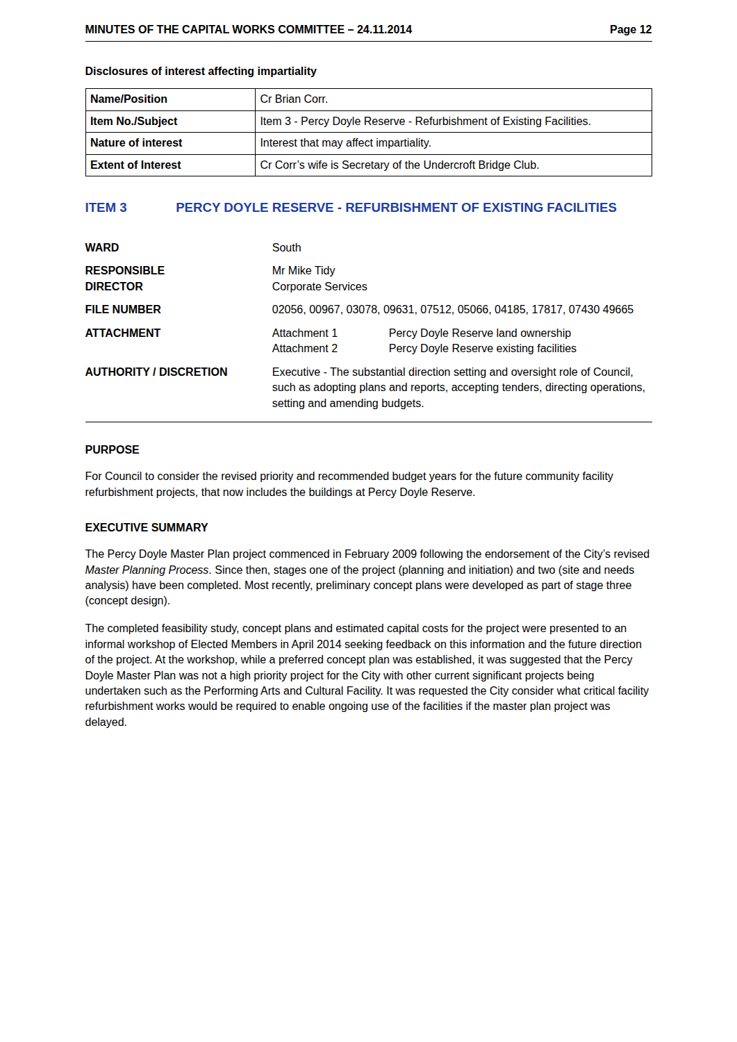Minutes of the Capital Works Committee – 24.11.2014 Page 12
Disclosures of interest affecting impartiality
| Name/Position | Cr Brian Corr. |
| Item No./Subject | Item 3 - Percy Doyle Reserve - Refurbishment of Existing Facilities. |
| Nature of interest | Interest that may affect impartiality. |
| Extent of Interest | Cr Corr’s wife is Secretary of the Undercroft Bridge Club. |
Item 3 Percy Doyle Reserve - Refurbishment of Existing Facilities
| Ward | South |
| Responsible Director | Mr Mike Tidy Corporate Services |
| File Number | 02056, 00967, 03078, 09631, 07512, 05066, 04185, 17817, 07430 49665 |
| Attachment | Attachment 1 Percy Doyle Reserve land ownership Attachment 2 Percy Doyle Reserve existing facilities |
| Authority / Discretion | Executive - The substantial direction setting and oversight role of Council, such as adopting plans and reports, accepting tenders, directing operations, setting and amending budgets. |
Purpose
For Council to consider the revised priority and recommended budget years for the future community facility refurbishment projects, that now includes the buildings at Percy Doyle Reserve.
Executive Summary
The Percy Doyle Master Plan project commenced in February 2009 following the endorsement of the City’s revised Master Planning Process. Since then, stages one of the project (planning and initiation) and two (site and needs analysis) have been completed. Most recently, preliminary concept plans were developed as part of stage three (concept design).
The completed feasibility study, concept plans and estimated capital costs for the project were presented to an informal workshop of Elected Members in April 2014 seeking feedback on this information and the future direction of the project. At the workshop, while a preferred concept plan was established, it was suggested that the Percy Doyle Master Plan was not a high priority project for the City with other current significant projects being undertaken such as the Performing Arts and Cultural Facility. It was requested the City consider what critical facility refurbishment works would be required to enable ongoing use of the facilities if the master plan project was delayed.